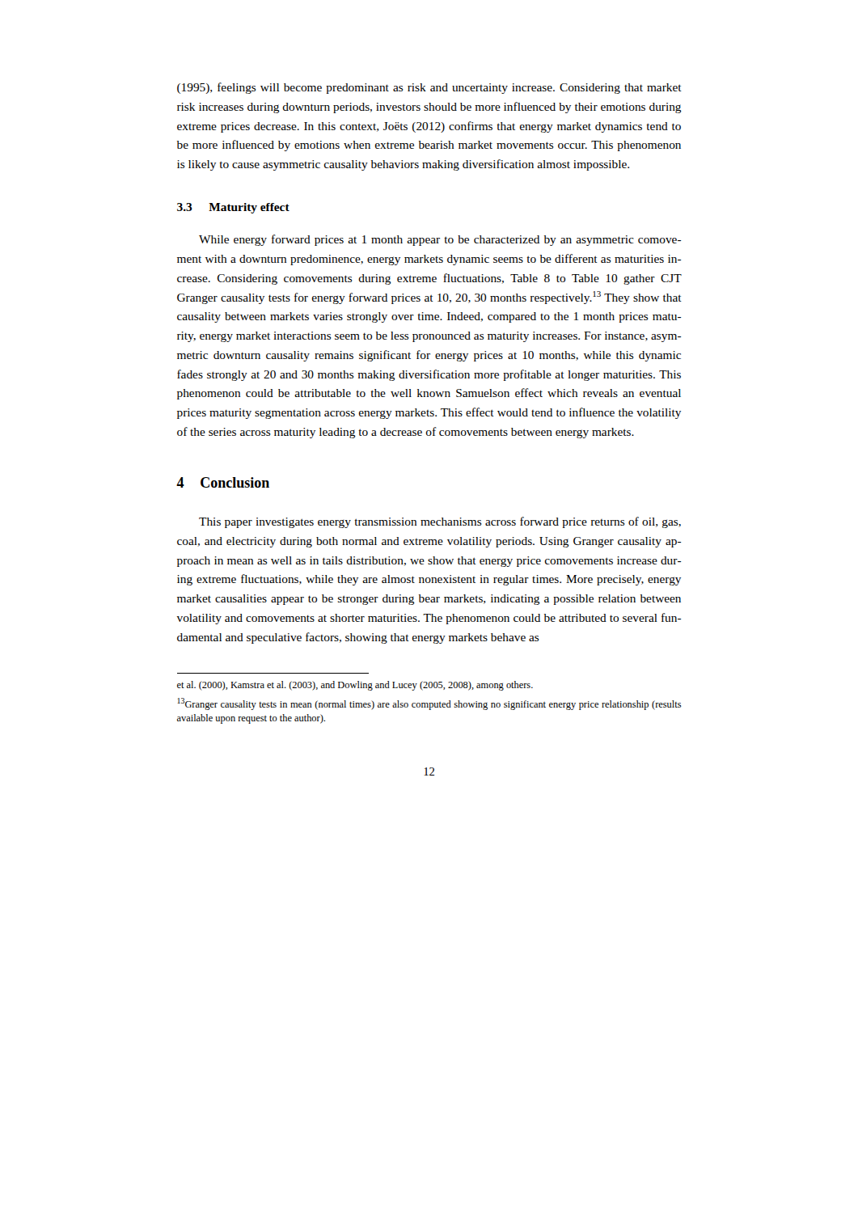(1995), feelings will become predominant as risk and uncertainty increase. Considering that market risk increases during downturn periods, investors should be more influenced by their emotions during extreme prices decrease. In this context, Joëts (2012) confirms that energy market dynamics tend to be more influenced by emotions when extreme bearish market movements occur. This phenomenon is likely to cause asymmetric causality behaviors making diversification almost impossible.
3.3 Maturity effect
While energy forward prices at 1 month appear to be characterized by an asymmetric comovement with a downturn predominence, energy markets dynamic seems to be different as maturities increase. Considering comovements during extreme fluctuations, Table 8 to Table 10 gather CJT Granger causality tests for energy forward prices at 10, 20, 30 months respectively.13 They show that causality between markets varies strongly over time. Indeed, compared to the 1 month prices maturity, energy market interactions seem to be less pronounced as maturity increases. For instance, asymmetric downturn causality remains significant for energy prices at 10 months, while this dynamic fades strongly at 20 and 30 months making diversification more profitable at longer maturities. This phenomenon could be attributable to the well known Samuelson effect which reveals an eventual prices maturity segmentation across energy markets. This effect would tend to influence the volatility of the series across maturity leading to a decrease of comovements between energy markets.
4 Conclusion
This paper investigates energy transmission mechanisms across forward price returns of oil, gas, coal, and electricity during both normal and extreme volatility periods. Using Granger causality approach in mean as well as in tails distribution, we show that energy price comovements increase during extreme fluctuations, while they are almost nonexistent in regular times. More precisely, energy market causalities appear to be stronger during bear markets, indicating a possible relation between volatility and comovements at shorter maturities. The phenomenon could be attributed to several fundamental and speculative factors, showing that energy markets behave as
et al. (2000), Kamstra et al. (2003), and Dowling and Lucey (2005, 2008), among others.
13 Granger causality tests in mean (normal times) are also computed showing no significant energy price relationship (results available upon request to the author).
12